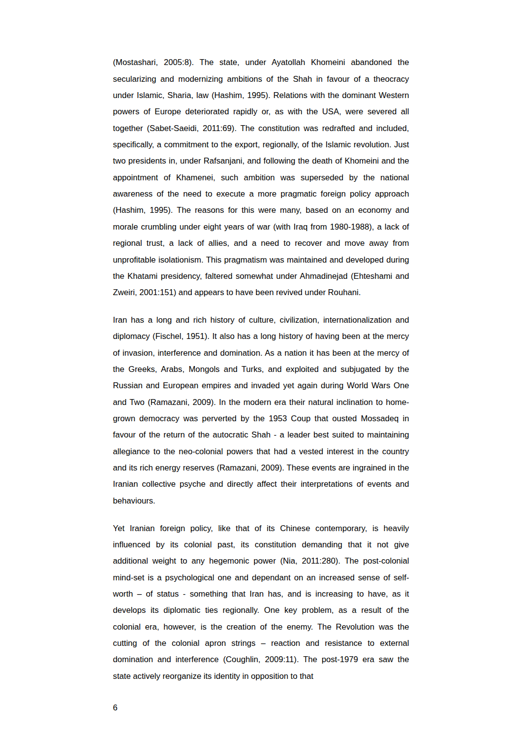(Mostashari, 2005:8). The state, under Ayatollah Khomeini abandoned the secularizing and modernizing ambitions of the Shah in favour of a theocracy under Islamic, Sharia, law (Hashim, 1995). Relations with the dominant Western powers of Europe deteriorated rapidly or, as with the USA, were severed all together (Sabet-Saeidi, 2011:69). The constitution was redrafted and included, specifically, a commitment to the export, regionally, of the Islamic revolution. Just two presidents in, under Rafsanjani, and following the death of Khomeini and the appointment of Khamenei, such ambition was superseded by the national awareness of the need to execute a more pragmatic foreign policy approach (Hashim, 1995). The reasons for this were many, based on an economy and morale crumbling under eight years of war (with Iraq from 1980-1988), a lack of regional trust, a lack of allies, and a need to recover and move away from unprofitable isolationism. This pragmatism was maintained and developed during the Khatami presidency, faltered somewhat under Ahmadinejad (Ehteshami and Zweiri, 2001:151) and appears to have been revived under Rouhani.
Iran has a long and rich history of culture, civilization, internationalization and diplomacy (Fischel, 1951). It also has a long history of having been at the mercy of invasion, interference and domination. As a nation it has been at the mercy of the Greeks, Arabs, Mongols and Turks, and exploited and subjugated by the Russian and European empires and invaded yet again during World Wars One and Two (Ramazani, 2009). In the modern era their natural inclination to home-grown democracy was perverted by the 1953 Coup that ousted Mossadeq in favour of the return of the autocratic Shah - a leader best suited to maintaining allegiance to the neo-colonial powers that had a vested interest in the country and its rich energy reserves (Ramazani, 2009). These events are ingrained in the Iranian collective psyche and directly affect their interpretations of events and behaviours.
Yet Iranian foreign policy, like that of its Chinese contemporary, is heavily influenced by its colonial past, its constitution demanding that it not give additional weight to any hegemonic power (Nia, 2011:280). The post-colonial mind-set is a psychological one and dependant on an increased sense of self-worth – of status - something that Iran has, and is increasing to have, as it develops its diplomatic ties regionally. One key problem, as a result of the colonial era, however, is the creation of the enemy. The Revolution was the cutting of the colonial apron strings – reaction and resistance to external domination and interference (Coughlin, 2009:11). The post-1979 era saw the state actively reorganize its identity in opposition to that
6